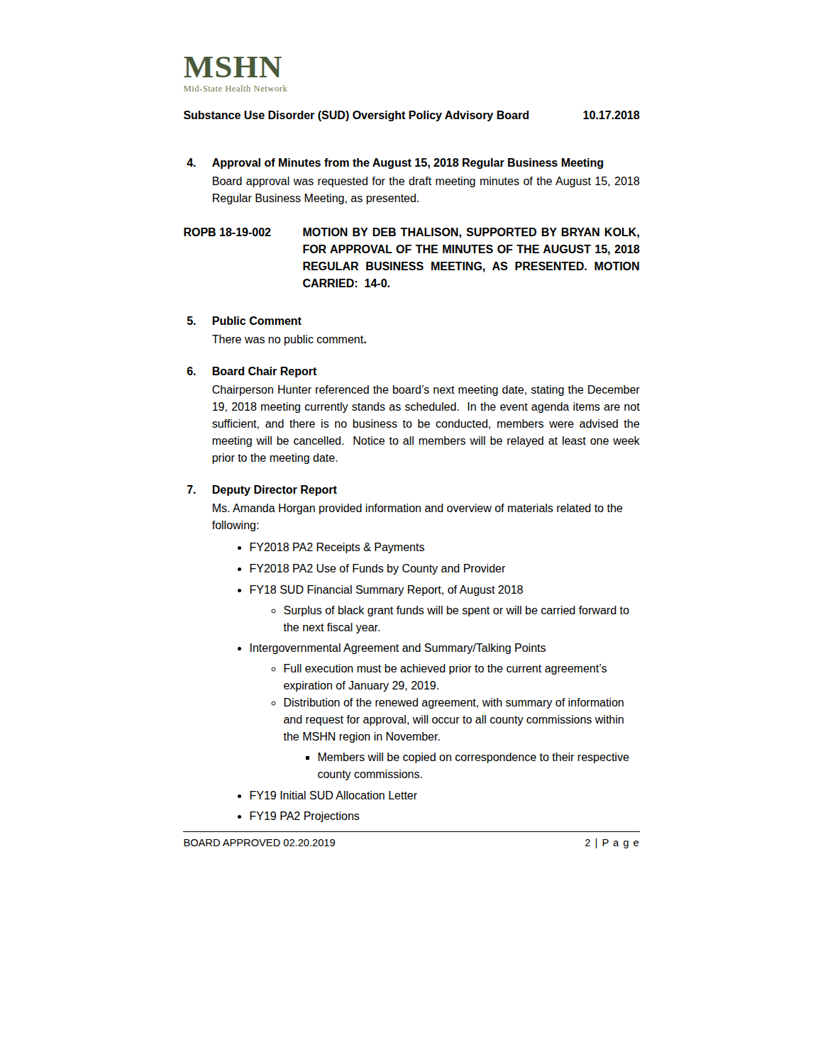MSHN
Mid-State Health Network
Substance Use Disorder (SUD) Oversight Policy Advisory Board 10.17.2018
4. Approval of Minutes from the August 15, 2018 Regular Business Meeting
Board approval was requested for the draft meeting minutes of the August 15, 2018 Regular Business Meeting, as presented.
ROPB 18-19-002
MOTION BY DEB THALISON, SUPPORTED BY BRYAN KOLK, FOR APPROVAL OF THE MINUTES OF THE AUGUST 15, 2018 REGULAR BUSINESS MEETING, AS PRESENTED. MOTION CARRIED: 14-0.
5. Public Comment
There was no public comment.
6. Board Chair Report
Chairperson Hunter referenced the board’s next meeting date, stating the December 19, 2018 meeting currently stands as scheduled. In the event agenda items are not sufficient, and there is no business to be conducted, members were advised the meeting will be cancelled. Notice to all members will be relayed at least one week prior to the meeting date.
7. Deputy Director Report
Ms. Amanda Horgan provided information and overview of materials related to the following:
FY2018 PA2 Receipts & Payments
FY2018 PA2 Use of Funds by County and Provider
FY18 SUD Financial Summary Report, of August 2018
Surplus of black grant funds will be spent or will be carried forward to the next fiscal year.
Intergovernmental Agreement and Summary/Talking Points
Full execution must be achieved prior to the current agreement’s expiration of January 29, 2019.
Distribution of the renewed agreement, with summary of information and request for approval, will occur to all county commissions within the MSHN region in November.
Members will be copied on correspondence to their respective county commissions.
FY19 Initial SUD Allocation Letter
FY19 PA2 Projections
BOARD APPROVED 02.20.2019 2 | P a g e